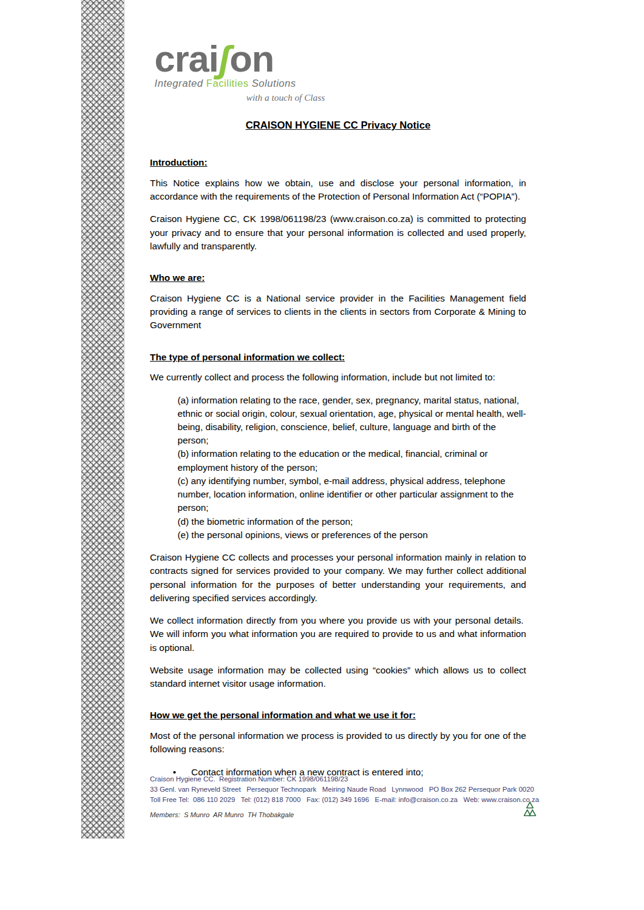craiʃon
Integrated Facilities Solutions
with a touch of Class
CRAISON HYGIENE CC Privacy Notice
Introduction:
This Notice explains how we obtain, use and disclose your personal information, in accordance with the requirements of the Protection of Personal Information Act (“POPIA”).
Craison Hygiene CC, CK 1998/061198/23 (www.craison.co.za) is committed to protecting your privacy and to ensure that your personal information is collected and used properly, lawfully and transparently.
Who we are:
Craison Hygiene CC is a National service provider in the Facilities Management field providing a range of services to clients in the clients in sectors from Corporate & Mining to Government
The type of personal information we collect:
We currently collect and process the following information, include but not limited to:
(a) information relating to the race, gender, sex, pregnancy, marital status, national, ethnic or social origin, colour, sexual orientation, age, physical or mental health, well-being, disability, religion, conscience, belief, culture, language and birth of the person;
(b) information relating to the education or the medical, financial, criminal or employment history of the person;
(c) any identifying number, symbol, e-mail address, physical address, telephone number, location information, online identifier or other particular assignment to the person;
(d) the biometric information of the person;
(e) the personal opinions, views or preferences of the person
Craison Hygiene CC collects and processes your personal information mainly in relation to contracts signed for services provided to your company. We may further collect additional personal information for the purposes of better understanding your requirements, and delivering specified services accordingly.
We collect information directly from you where you provide us with your personal details. We will inform you what information you are required to provide to us and what information is optional.
Website usage information may be collected using “cookies” which allows us to collect standard internet visitor usage information.
How we get the personal information and what we use it for:
Most of the personal information we process is provided to us directly by you for one of the following reasons:
Contact information when a new contract is entered into;
Craison Hygiene CC. Registration Number: CK 1998/061198/23
33 Genl. van Ryneveld Street Persequor Technopark Meiring Naude Road Lynnwood PO Box 262 Persequor Park 0020
Toll Free Tel: 086 110 2029 Tel: (012) 818 7000 Fax: (012) 349 1696 E-mail: info@craison.co.za Web: www.craison.co.za
Members: S Munro AR Munro TH Thobakgale